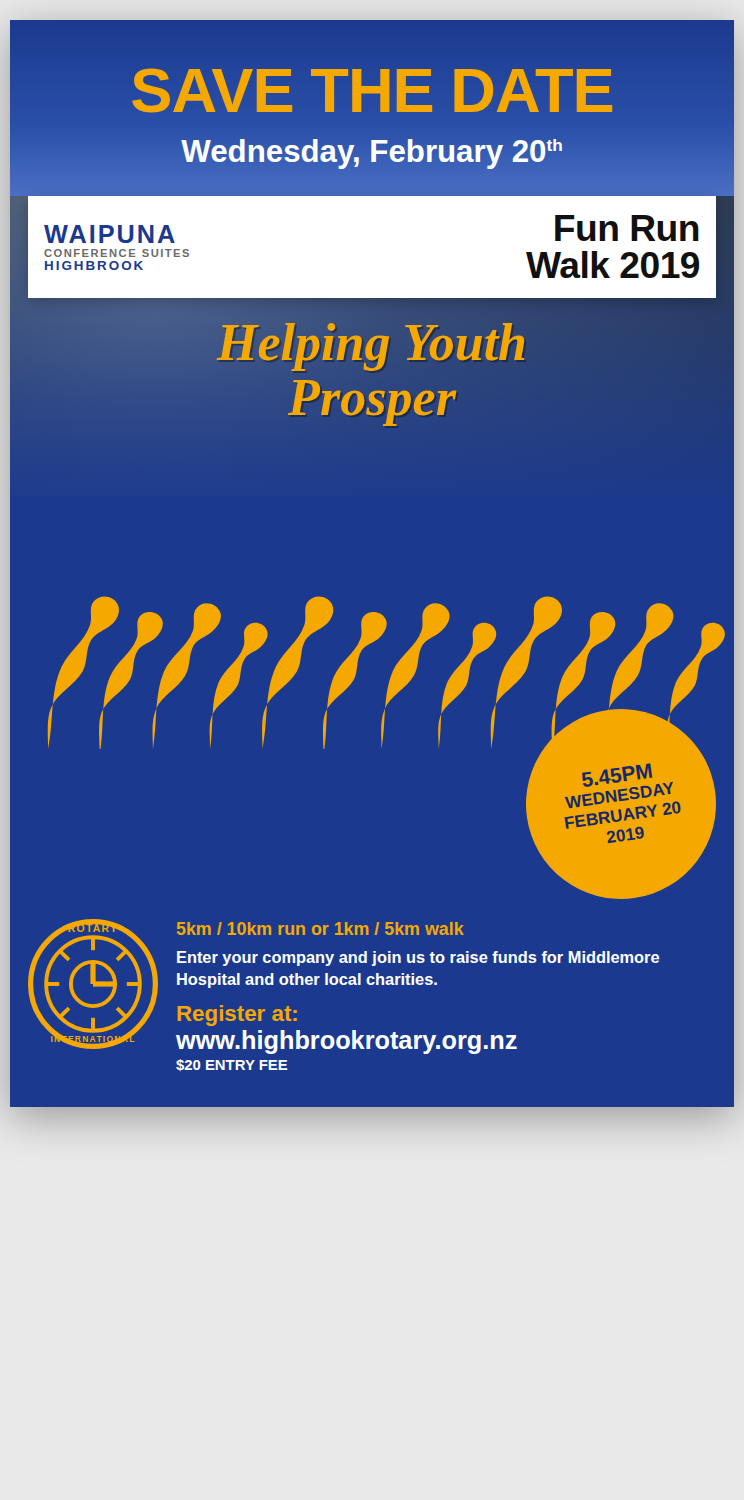Save the Date
Wednesday, February 20th
WAIPUNA
CONFERENCE SUITES
HIGHBROOK
Fun Run Walk 2019
Helping Youth
Prosper
5.45PM WEDNESDAY FEBRUARY 20 2019
Rotary International ROTARY INTERNATIONAL
5km / 10km run or 1km / 5km walk
Enter your company and join us to raise funds for Middlemore Hospital and other local charities.
Register at: www.highbrookrotary.org.nz
$20 ENTRY FEE